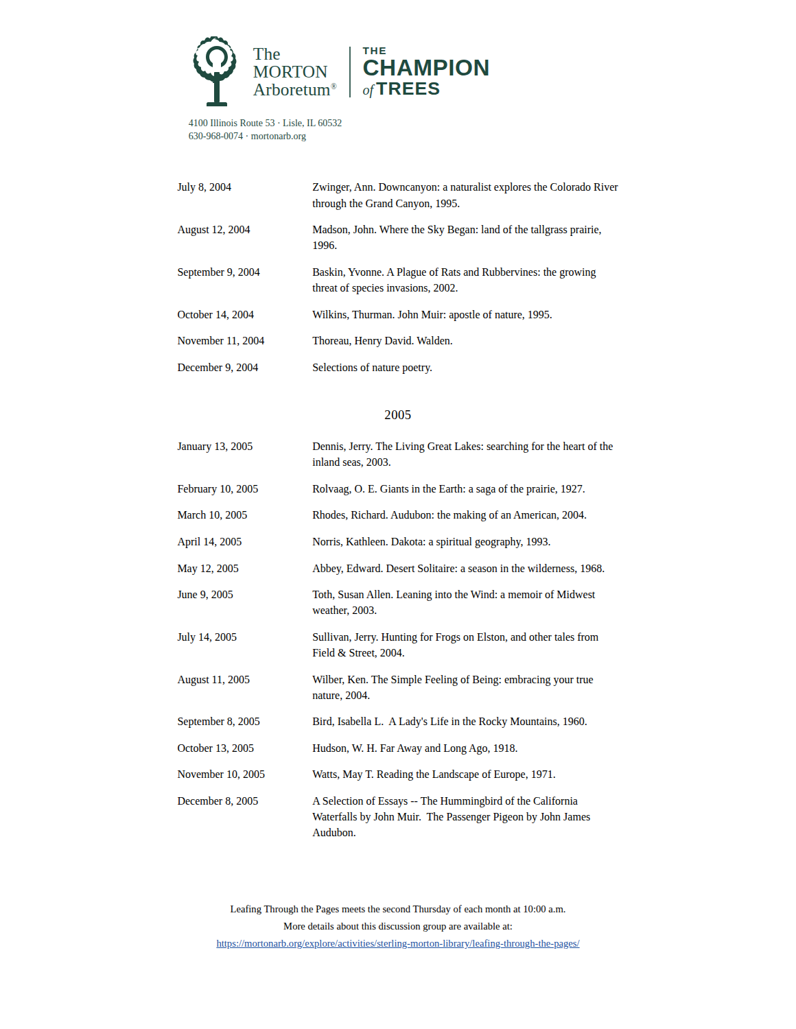The
MORTON
Arboretum®
THE CHAMPION of TREES
4100 Illinois Route 53 · Lisle, IL 60532
630-968-0074 · mortonarb.org
| July 8, 2004 | Zwinger, Ann. Downcanyon: a naturalist explores the Colorado River through the Grand Canyon, 1995. |
| August 12, 2004 | Madson, John. Where the Sky Began: land of the tallgrass prairie, 1996. |
| September 9, 2004 | Baskin, Yvonne. A Plague of Rats and Rubbervines: the growing threat of species invasions, 2002. |
| October 14, 2004 | Wilkins, Thurman. John Muir: apostle of nature, 1995. |
| November 11, 2004 | Thoreau, Henry David. Walden. |
| December 9, 2004 | Selections of nature poetry. |
2005
| January 13, 2005 | Dennis, Jerry. The Living Great Lakes: searching for the heart of the inland seas, 2003. |
| February 10, 2005 | Rolvaag, O. E. Giants in the Earth: a saga of the prairie, 1927. |
| March 10, 2005 | Rhodes, Richard. Audubon: the making of an American, 2004. |
| April 14, 2005 | Norris, Kathleen. Dakota: a spiritual geography, 1993. |
| May 12, 2005 | Abbey, Edward. Desert Solitaire: a season in the wilderness, 1968. |
| June 9, 2005 | Toth, Susan Allen. Leaning into the Wind: a memoir of Midwest weather, 2003. |
| July 14, 2005 | Sullivan, Jerry. Hunting for Frogs on Elston, and other tales from Field & Street, 2004. |
| August 11, 2005 | Wilber, Ken. The Simple Feeling of Being: embracing your true nature, 2004. |
| September 8, 2005 | Bird, Isabella L. A Lady's Life in the Rocky Mountains, 1960. |
| October 13, 2005 | Hudson, W. H. Far Away and Long Ago, 1918. |
| November 10, 2005 | Watts, May T. Reading the Landscape of Europe, 1971. |
| December 8, 2005 | A Selection of Essays -- The Hummingbird of the California Waterfalls by John Muir. The Passenger Pigeon by John James Audubon. |
Leafing Through the Pages meets the second Thursday of each month at 10:00 a.m.
More details about this discussion group are available at:
https://mortonarb.org/explore/activities/sterling-morton-library/leafing-through-the-pages/